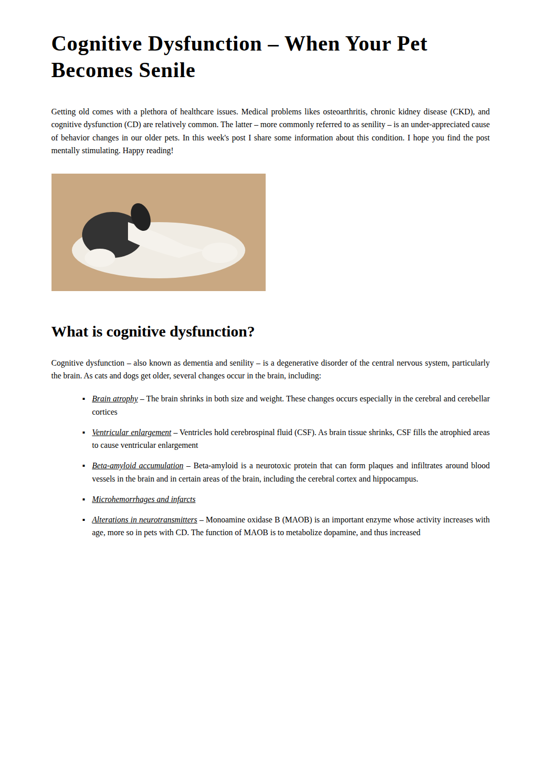Cognitive Dysfunction – When Your Pet Becomes Senile
Getting old comes with a plethora of healthcare issues. Medical problems likes osteoarthritis, chronic kidney disease (CKD), and cognitive dysfunction (CD) are relatively common. The latter – more commonly referred to as senility – is an under-appreciated cause of behavior changes in our older pets. In this week's post I share some information about this condition. I hope you find the post mentally stimulating. Happy reading!
What is cognitive dysfunction?
Cognitive dysfunction – also known as dementia and senility – is a degenerative disorder of the central nervous system, particularly the brain. As cats and dogs get older, several changes occur in the brain, including:
Brain atrophy – The brain shrinks in both size and weight. These changes occurs especially in the cerebral and cerebellar cortices
Ventricular enlargement – Ventricles hold cerebrospinal fluid (CSF). As brain tissue shrinks, CSF fills the atrophied areas to cause ventricular enlargement
Beta-amyloid accumulation – Beta-amyloid is a neurotoxic protein that can form plaques and infiltrates around blood vessels in the brain and in certain areas of the brain, including the cerebral cortex and hippocampus.
Microhemorrhages and infarcts
Alterations in neurotransmitters – Monoamine oxidase B (MAOB) is an important enzyme whose activity increases with age, more so in pets with CD. The function of MAOB is to metabolize dopamine, and thus increased